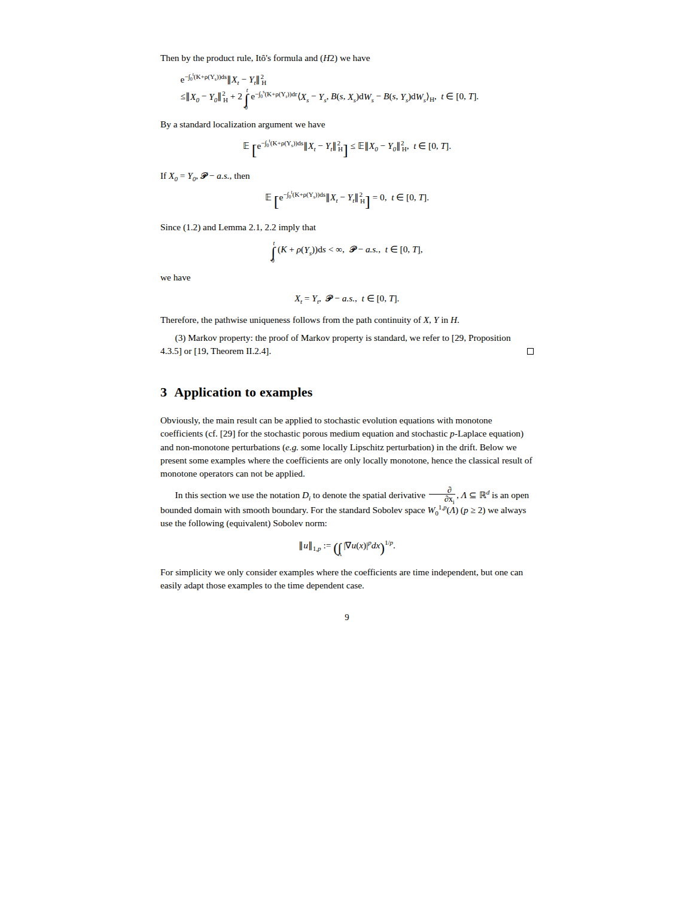Then by the product rule, Itô's formula and (H2) we have
e−∫0t(K+ρ(Ys))ds∥Xt − Yt∥2H
≤∥X0 − Y0∥2H + 2 ∫t 0 e−∫0s(K+ρ(Yr))dr⟨Xs − Ys, B(s, Xs)dWs − B(s, Ys)dWs⟩H, t ∈ [0, T].
By a standard localization argument we have
𝔼 [e−∫0t(K+ρ(Ys))ds∥Xt − Yt∥2H] ≤ 𝔼∥X0 − Y0∥2H, t ∈ [0, T].
If X0 = Y0, 𝓟 − a.s., then
𝔼 [e−∫0t(K+ρ(Ys))ds∥Xt − Yt∥2H] = 0, t ∈ [0, T].
Since (1.2) and Lemma 2.1, 2.2 imply that
∫t 0 (K + ρ(Ys))ds < ∞, 𝓟 − a.s., t ∈ [0, T],
we have
Xt = Yt, 𝓟 − a.s., t ∈ [0, T].
Therefore, the pathwise uniqueness follows from the path continuity of X, Y in H.
(3) Markov property: the proof of Markov property is standard, we refer to [29, Proposition 4.3.5] or [19, Theorem II.2.4].
3 Application to examples
Obviously, the main result can be applied to stochastic evolution equations with monotone coefficients (cf. [29] for the stochastic porous medium equation and stochastic p-Laplace equation) and non-monotone perturbations (e.g. some locally Lipschitz perturbation) in the drift. Below we present some examples where the coefficients are only locally monotone, hence the classical result of monotone operators can not be applied.
In this section we use the notation Di to denote the spatial derivative ∂∂xi, Λ ⊆ ℝd is an open bounded domain with smooth boundary. For the standard Sobolev space W01,p(Λ) (p ≥ 2) we always use the following (equivalent) Sobolev norm:
∥u∥1,p := (∫Λ |∇u(x)|pdx)1/p.
For simplicity we only consider examples where the coefficients are time independent, but one can easily adapt those examples to the time dependent case.
9